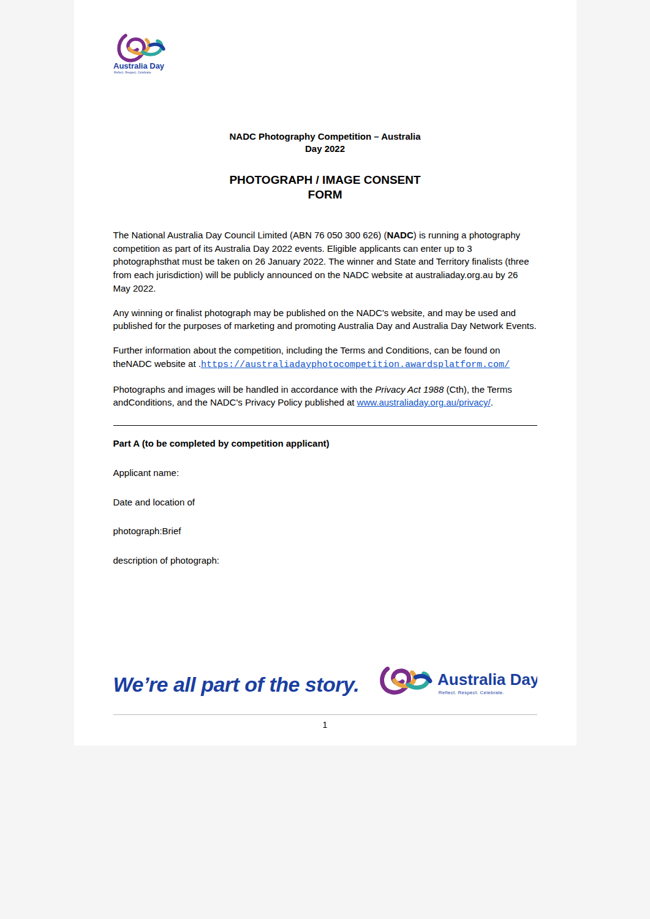Australia Day Reflect. Respect. Celebrate.
NADC Photography Competition – Australia
Day 2022
PHOTOGRAPH / IMAGE CONSENT
FORM
The National Australia Day Council Limited (ABN 76 050 300 626) (NADC) is running a photography competition as part of its Australia Day 2022 events. Eligible applicants can enter up to 3 photographsthat must be taken on 26 January 2022. The winner and State and Territory finalists (three from each jurisdiction) will be publicly announced on the NADC website at australiaday.org.au by 26 May 2022.
Any winning or finalist photograph may be published on the NADC's website, and may be used and published for the purposes of marketing and promoting Australia Day and Australia Day Network Events.
Further information about the competition, including the Terms and Conditions, can be found on theNADC website at .https://australiadayphotocompetition.awardsplatform.com/
Photographs and images will be handled in accordance with the Privacy Act 1988 (Cth), the Terms andConditions, and the NADC's Privacy Policy published at www.australiaday.org.au/privacy/.
Part A (to be completed by competition applicant)
Applicant name:
Date and location of
photograph:Brief
description of photograph:
We’re all part of the story.
Australia Day Reflect. Respect. Celebrate.
1